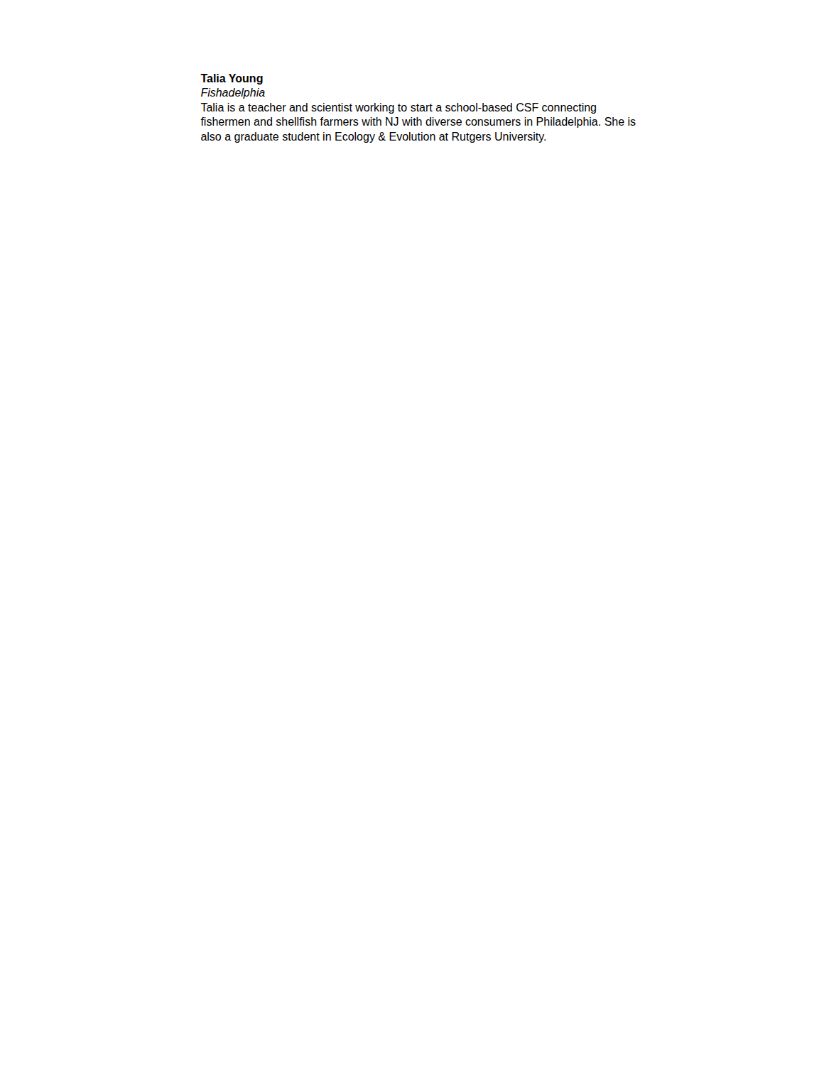Talia Young
Fishadelphia
Talia is a teacher and scientist working to start a school-based CSF connecting fishermen and shellfish farmers with NJ with diverse consumers in Philadelphia. She is also a graduate student in Ecology & Evolution at Rutgers University.